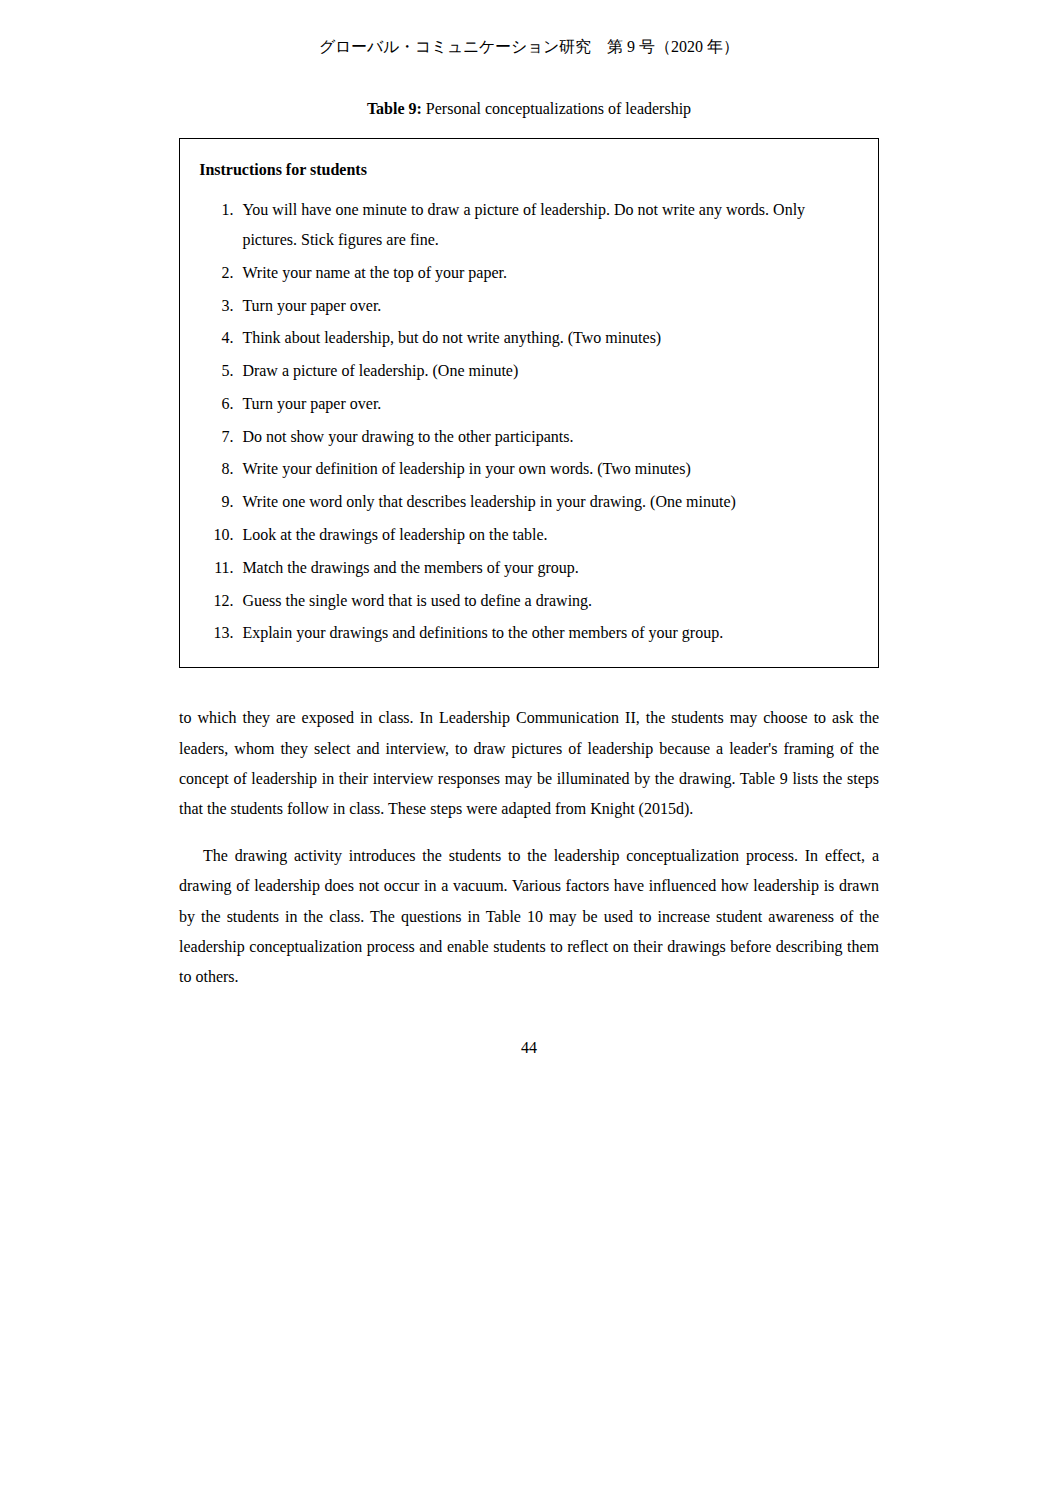グローバル・コミュニケーション研究　第 9 号（2020 年）
Table 9: Personal conceptualizations of leadership
Instructions for students
You will have one minute to draw a picture of leadership. Do not write any words. Only pictures. Stick figures are fine.
Write your name at the top of your paper.
Turn your paper over.
Think about leadership, but do not write anything. (Two minutes)
Draw a picture of leadership. (One minute)
Turn your paper over.
Do not show your drawing to the other participants.
Write your definition of leadership in your own words. (Two minutes)
Write one word only that describes leadership in your drawing. (One minute)
Look at the drawings of leadership on the table.
Match the drawings and the members of your group.
Guess the single word that is used to define a drawing.
Explain your drawings and definitions to the other members of your group.
to which they are exposed in class. In Leadership Communication II, the students may choose to ask the leaders, whom they select and interview, to draw pictures of leadership because a leader's framing of the concept of leadership in their interview responses may be illuminated by the drawing. Table 9 lists the steps that the students follow in class. These steps were adapted from Knight (2015d).
The drawing activity introduces the students to the leadership conceptualization process. In effect, a drawing of leadership does not occur in a vacuum. Various factors have influenced how leadership is drawn by the students in the class. The questions in Table 10 may be used to increase student awareness of the leadership conceptualization process and enable students to reflect on their drawings before describing them to others.
44